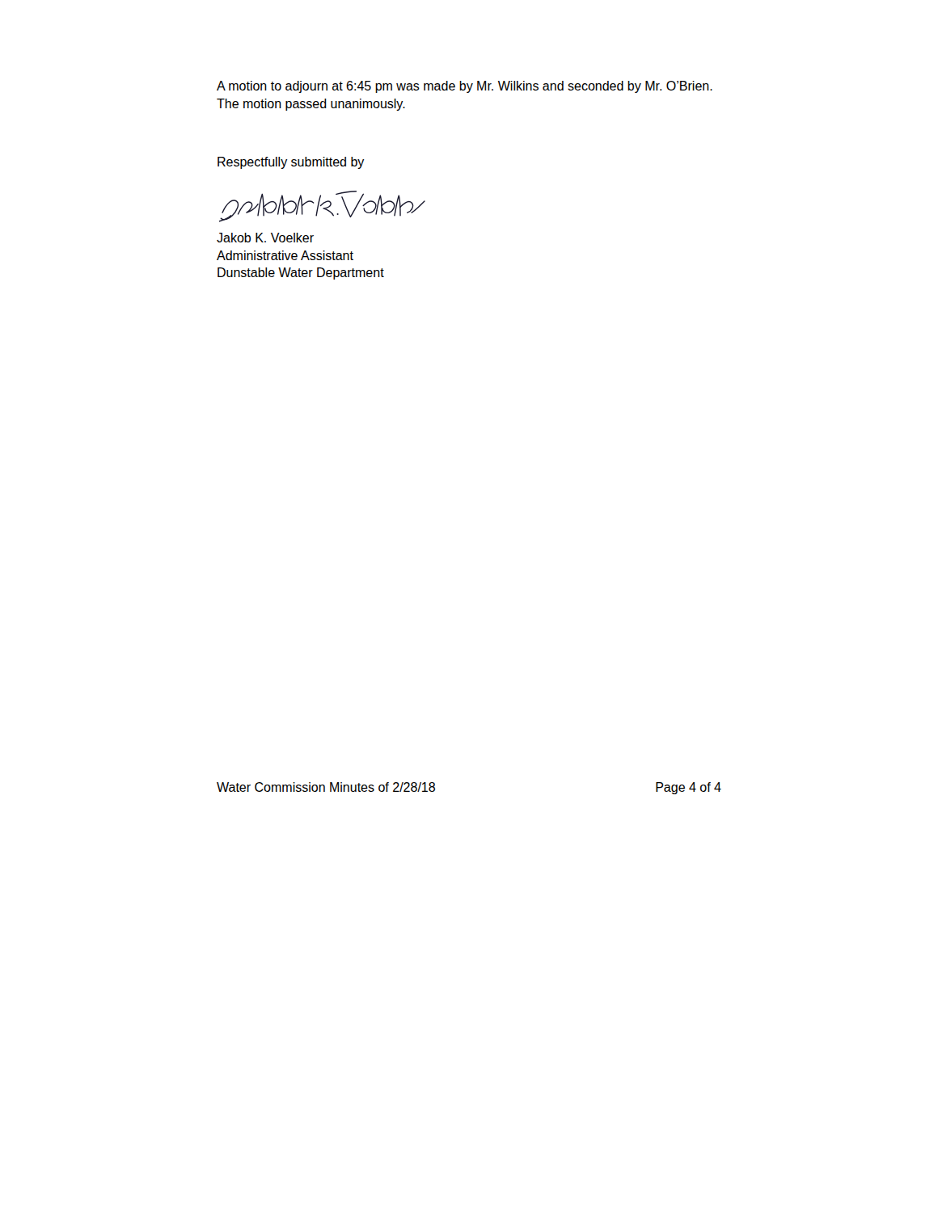A motion to adjourn at 6:45 pm was made by Mr. Wilkins and seconded by Mr. O’Brien. The motion passed unanimously.
Respectfully submitted by
Jakob K. Voelker
Administrative Assistant
Dunstable Water Department
Water Commission Minutes of 2/28/18
Page 4 of 4